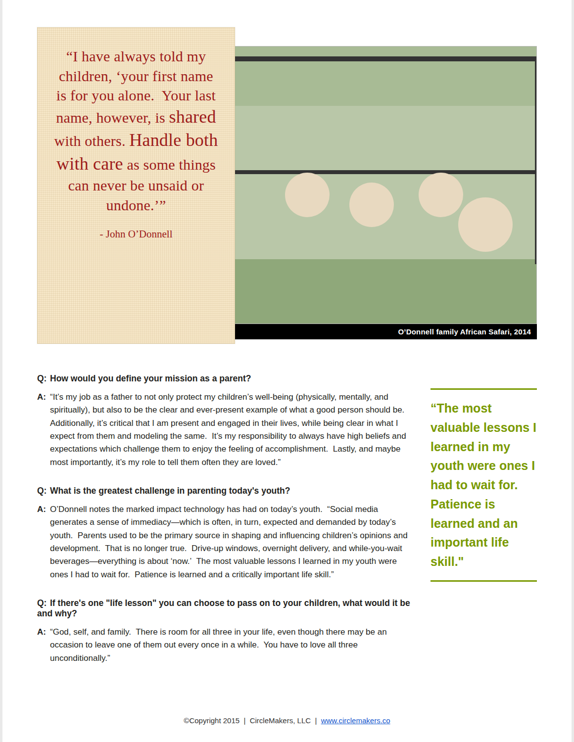“I have always told my children, ‘your first name is for you alone. Your last name, however, is shared with others. Handle both with care as some things can never be unsaid or undone.’”
- John O’Donnell
O’Donnell family African Safari, 2014
Q: How would you define your mission as a parent?
A:
“It’s my job as a father to not only protect my children’s well-being (physically, mentally, and spiritually), but also to be the clear and ever-present example of what a good person should be. Additionally, it’s critical that I am present and engaged in their lives, while being clear in what I expect from them and modeling the same. It’s my responsibility to always have high beliefs and expectations which challenge them to enjoy the feeling of accomplishment. Lastly, and maybe most importantly, it’s my role to tell them often they are loved.”
Q: What is the greatest challenge in parenting today's youth?
A:
O’Donnell notes the marked impact technology has had on today’s youth. “Social media generates a sense of immediacy—which is often, in turn, expected and demanded by today’s youth. Parents used to be the primary source in shaping and influencing children’s opinions and development. That is no longer true. Drive-up windows, overnight delivery, and while-you-wait beverages—everything is about ‘now.’ The most valuable lessons I learned in my youth were ones I had to wait for. Patience is learned and a critically important life skill.”
Q: If there's one "life lesson" you can choose to pass on to your children, what would it be and why?
A:
“God, self, and family. There is room for all three in your life, even though there may be an occasion to leave one of them out every once in a while. You have to love all three unconditionally.”
“The most valuable lessons I learned in my youth were ones I had to wait for. Patience is learned and an important life skill."
©Copyright 2015 | CircleMakers, LLC | www.circlemakers.co